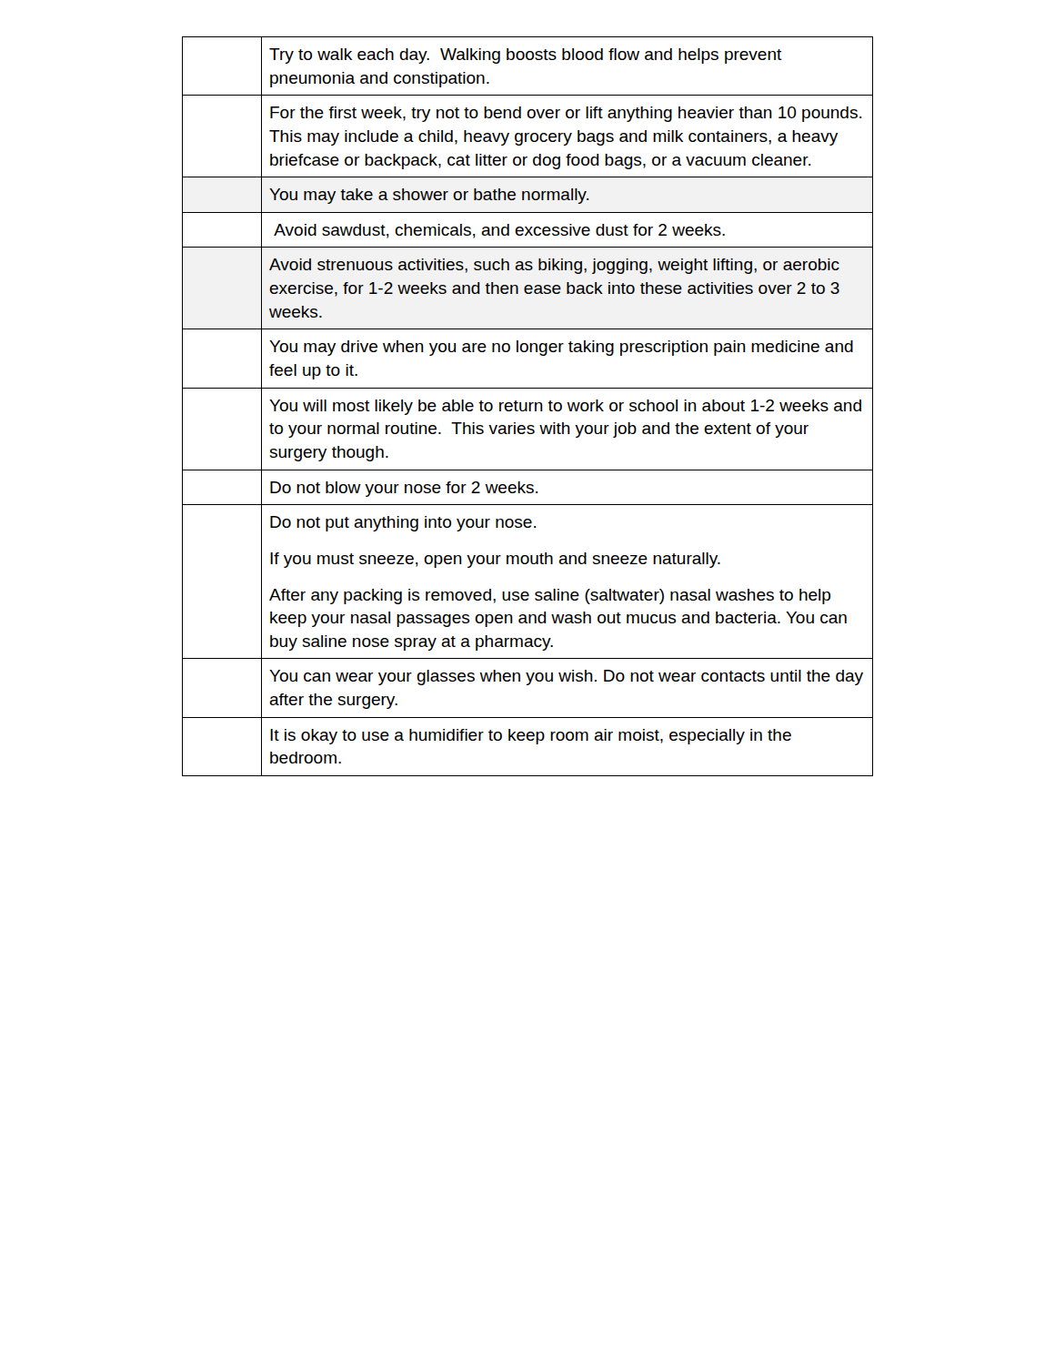| | Try to walk each day. Walking boosts blood flow and helps prevent pneumonia and constipation. |
| | For the first week, try not to bend over or lift anything heavier than 10 pounds. This may include a child, heavy grocery bags and milk containers, a heavy briefcase or backpack, cat litter or dog food bags, or a vacuum cleaner. |
| | You may take a shower or bathe normally. |
| | Avoid sawdust, chemicals, and excessive dust for 2 weeks. |
| | Avoid strenuous activities, such as biking, jogging, weight lifting, or aerobic exercise, for 1-2 weeks and then ease back into these activities over 2 to 3 weeks. |
| | You may drive when you are no longer taking prescription pain medicine and feel up to it. |
| | You will most likely be able to return to work or school in about 1-2 weeks and to your normal routine. This varies with your job and the extent of your surgery though. |
| | Do not blow your nose for 2 weeks. |
| | Do not put anything into your nose. If you must sneeze, open your mouth and sneeze naturally. After any packing is removed, use saline (saltwater) nasal washes to help keep your nasal passages open and wash out mucus and bacteria. You can buy saline nose spray at a pharmacy. |
| | You can wear your glasses when you wish. Do not wear contacts until the day after the surgery. |
| | It is okay to use a humidifier to keep room air moist, especially in the bedroom. |